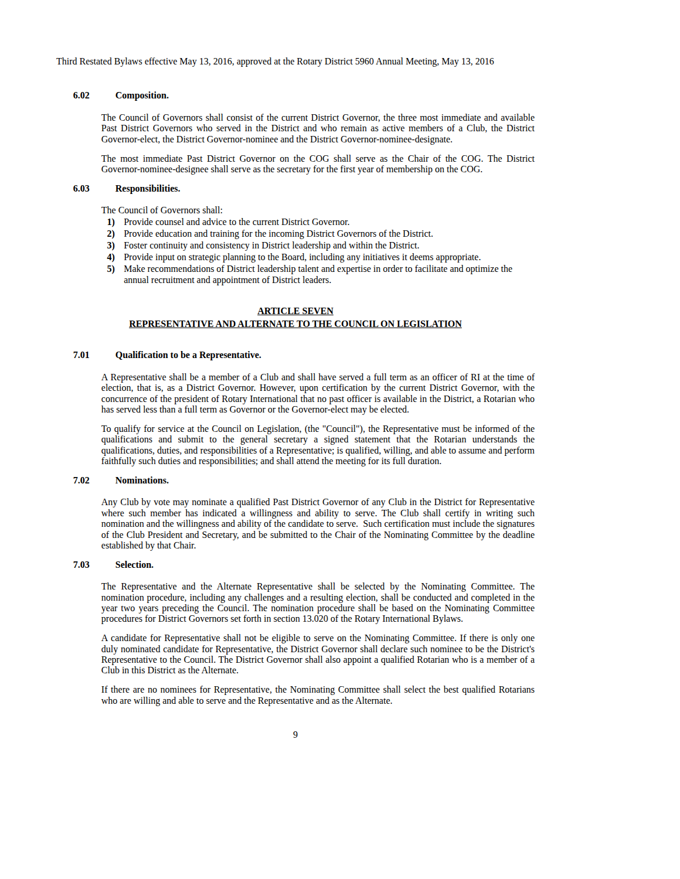Third Restated Bylaws effective May 13, 2016, approved at the Rotary District 5960 Annual Meeting, May 13, 2016
6.02
Composition.
The Council of Governors shall consist of the current District Governor, the three most immediate and available Past District Governors who served in the District and who remain as active members of a Club, the District Governor-elect, the District Governor-nominee and the District Governor-nominee-designate.
The most immediate Past District Governor on the COG shall serve as the Chair of the COG. The District Governor-nominee-designee shall serve as the secretary for the first year of membership on the COG.
6.03
Responsibilities.
The Council of Governors shall:
Provide counsel and advice to the current District Governor.
Provide education and training for the incoming District Governors of the District.
Foster continuity and consistency in District leadership and within the District.
Provide input on strategic planning to the Board, including any initiatives it deems appropriate.
Make recommendations of District leadership talent and expertise in order to facilitate and optimize the annual recruitment and appointment of District leaders.
ARTICLE SEVEN
REPRESENTATIVE AND ALTERNATE TO THE COUNCIL ON LEGISLATION
7.01
Qualification to be a Representative.
A Representative shall be a member of a Club and shall have served a full term as an officer of RI at the time of election, that is, as a District Governor. However, upon certification by the current District Governor, with the concurrence of the president of Rotary International that no past officer is available in the District, a Rotarian who has served less than a full term as Governor or the Governor-elect may be elected.
To qualify for service at the Council on Legislation, (the "Council"), the Representative must be informed of the qualifications and submit to the general secretary a signed statement that the Rotarian understands the qualifications, duties, and responsibilities of a Representative; is qualified, willing, and able to assume and perform faithfully such duties and responsibilities; and shall attend the meeting for its full duration.
7.02
Nominations.
Any Club by vote may nominate a qualified Past District Governor of any Club in the District for Representative where such member has indicated a willingness and ability to serve. The Club shall certify in writing such nomination and the willingness and ability of the candidate to serve. Such certification must include the signatures of the Club President and Secretary, and be submitted to the Chair of the Nominating Committee by the deadline established by that Chair.
7.03
Selection.
The Representative and the Alternate Representative shall be selected by the Nominating Committee. The nomination procedure, including any challenges and a resulting election, shall be conducted and completed in the year two years preceding the Council. The nomination procedure shall be based on the Nominating Committee procedures for District Governors set forth in section 13.020 of the Rotary International Bylaws.
A candidate for Representative shall not be eligible to serve on the Nominating Committee. If there is only one duly nominated candidate for Representative, the District Governor shall declare such nominee to be the District's Representative to the Council. The District Governor shall also appoint a qualified Rotarian who is a member of a Club in this District as the Alternate.
If there are no nominees for Representative, the Nominating Committee shall select the best qualified Rotarians who are willing and able to serve and the Representative and as the Alternate.
9